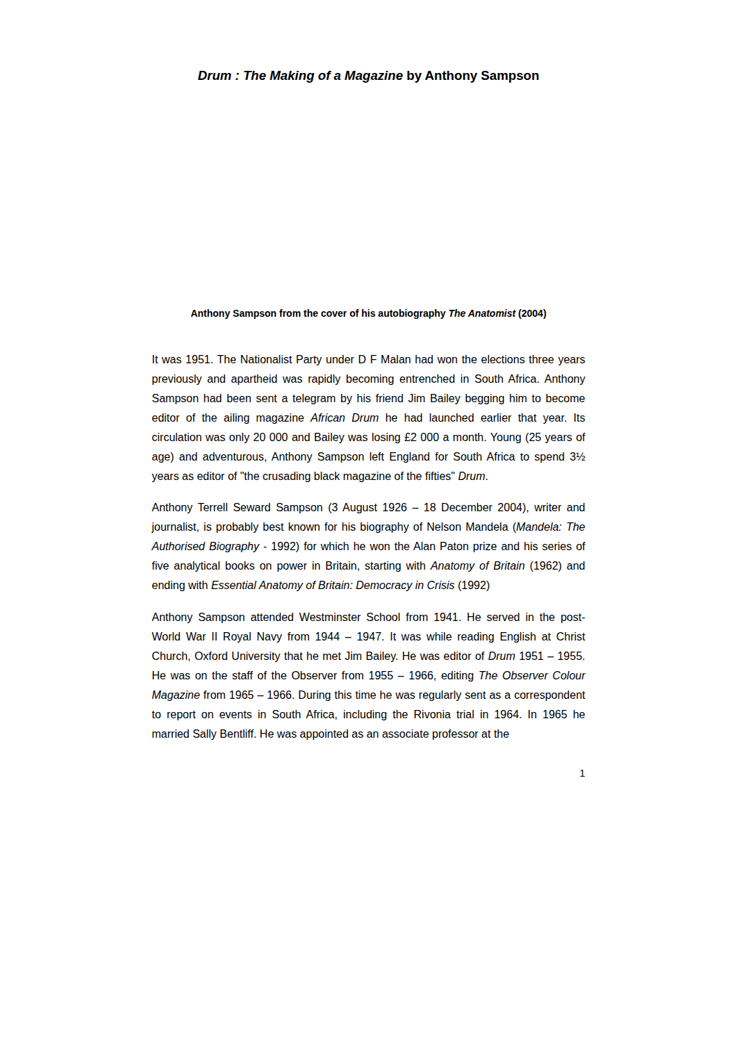Drum : The Making of a Magazine by Anthony Sampson
Anthony Sampson from the cover of his autobiography The Anatomist (2004)
It was 1951. The Nationalist Party under D F Malan had won the elections three years previously and apartheid was rapidly becoming entrenched in South Africa. Anthony Sampson had been sent a telegram by his friend Jim Bailey begging him to become editor of the ailing magazine African Drum he had launched earlier that year. Its circulation was only 20 000 and Bailey was losing £2 000 a month. Young (25 years of age) and adventurous, Anthony Sampson left England for South Africa to spend 3½ years as editor of "the crusading black magazine of the fifties" Drum.
Anthony Terrell Seward Sampson (3 August 1926 – 18 December 2004), writer and journalist, is probably best known for his biography of Nelson Mandela (Mandela: The Authorised Biography - 1992) for which he won the Alan Paton prize and his series of five analytical books on power in Britain, starting with Anatomy of Britain (1962) and ending with Essential Anatomy of Britain: Democracy in Crisis (1992)
Anthony Sampson attended Westminster School from 1941. He served in the post-World War II Royal Navy from 1944 – 1947. It was while reading English at Christ Church, Oxford University that he met Jim Bailey. He was editor of Drum 1951 – 1955. He was on the staff of the Observer from 1955 – 1966, editing The Observer Colour Magazine from 1965 – 1966. During this time he was regularly sent as a correspondent to report on events in South Africa, including the Rivonia trial in 1964. In 1965 he married Sally Bentliff. He was appointed as an associate professor at the
1